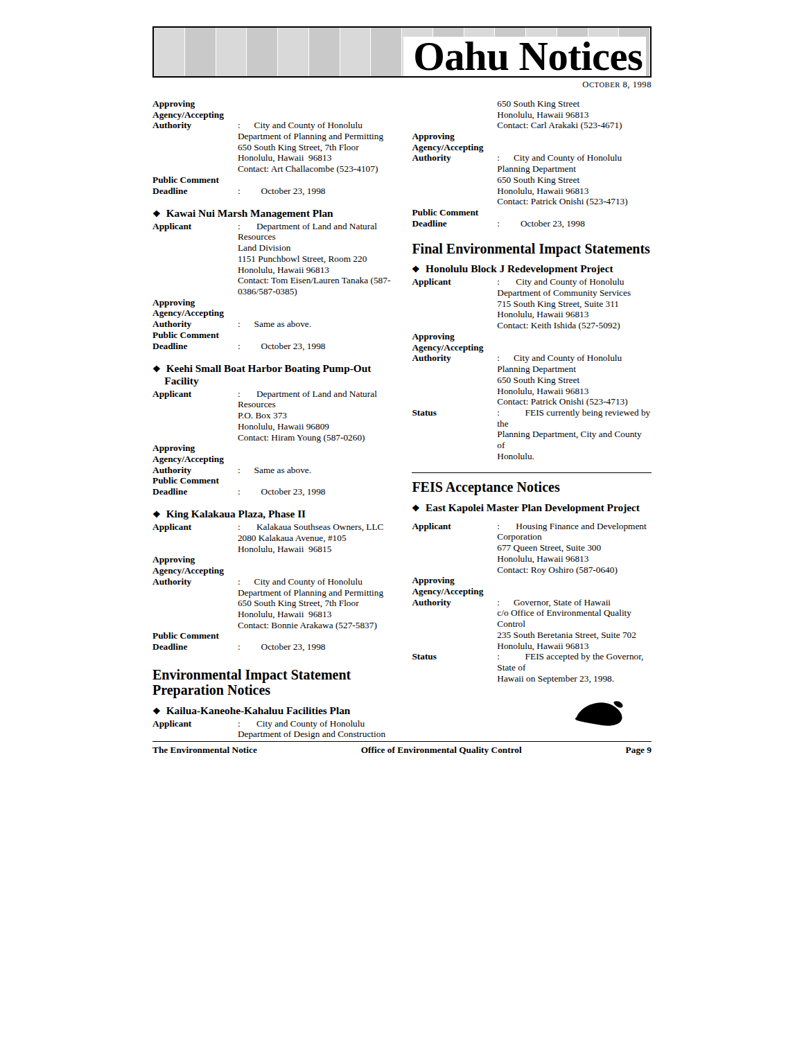Oahu Notices
OCTOBER 8, 1998
Approving Agency/Accepting
Authority: City and County of Honolulu
Department of Planning and Permitting
650 South King Street, 7th Floor
Honolulu, Hawaii 96813
Contact: Art Challacombe (523-4107)
Public Comment
Deadline: October 23, 1998
❖ Kawai Nui Marsh Management Plan
Applicant: Department of Land and Natural Resources
Land Division
1151 Punchbowl Street, Room 220
Honolulu, Hawaii 96813
Contact: Tom Eisen/Lauren Tanaka (587-0386/587-0385)
Approving Agency/Accepting
Authority: Same as above.
Public Comment
Deadline: October 23, 1998
❖ Keehi Small Boat Harbor Boating Pump-Out Facility
Applicant: Department of Land and Natural Resources
P.O. Box 373
Honolulu, Hawaii 96809
Contact: Hiram Young (587-0260)
Approving Agency/Accepting
Authority: Same as above.
Public Comment
Deadline: October 23, 1998
❖ King Kalakaua Plaza, Phase II
Applicant: Kalakaua Southseas Owners, LLC
2080 Kalakaua Avenue, #105
Honolulu, Hawaii 96815
Approving Agency/Accepting
Authority: City and County of Honolulu
Department of Planning and Permitting
650 South King Street, 7th Floor
Honolulu, Hawaii 96813
Contact: Bonnie Arakawa (527-5837)
Public Comment
Deadline: October 23, 1998
Environmental Impact Statement Preparation Notices
❖ Kailua-Kaneohe-Kahaluu Facilities Plan
Applicant: City and County of Honolulu
Department of Design and Construction
650 South King Street
Honolulu, Hawaii 96813
Contact: Carl Arakaki (523-4671)
Approving Agency/Accepting
Authority: City and County of Honolulu
Planning Department
650 South King Street
Honolulu, Hawaii 96813
Contact: Patrick Onishi (523-4713)
Public Comment
Deadline: October 23, 1998
Final Environmental Impact Statements
❖ Honolulu Block J Redevelopment Project
Applicant: City and County of Honolulu
Department of Community Services
715 South King Street, Suite 311
Honolulu, Hawaii 96813
Contact: Keith Ishida (527-5092)
Approving Agency/Accepting
Authority: City and County of Honolulu
Planning Department
650 South King Street
Honolulu, Hawaii 96813
Contact: Patrick Onishi (523-4713)
Status: FEIS currently being reviewed by the
Planning Department, City and County of
Honolulu.
FEIS Acceptance Notices
❖ East Kapolei Master Plan Development Project
Applicant: Housing Finance and Development Corporation
677 Queen Street, Suite 300
Honolulu, Hawaii 96813
Contact: Roy Oshiro (587-0640)
Approving Agency/Accepting
Authority: Governor, State of Hawaii
c/o Office of Environmental Quality Control
235 South Beretania Street, Suite 702
Honolulu, Hawaii 96813
Status: FEIS accepted by the Governor, State of
Hawaii on September 23, 1998.
The Environmental Notice Office of Environmental Quality Control Page 9